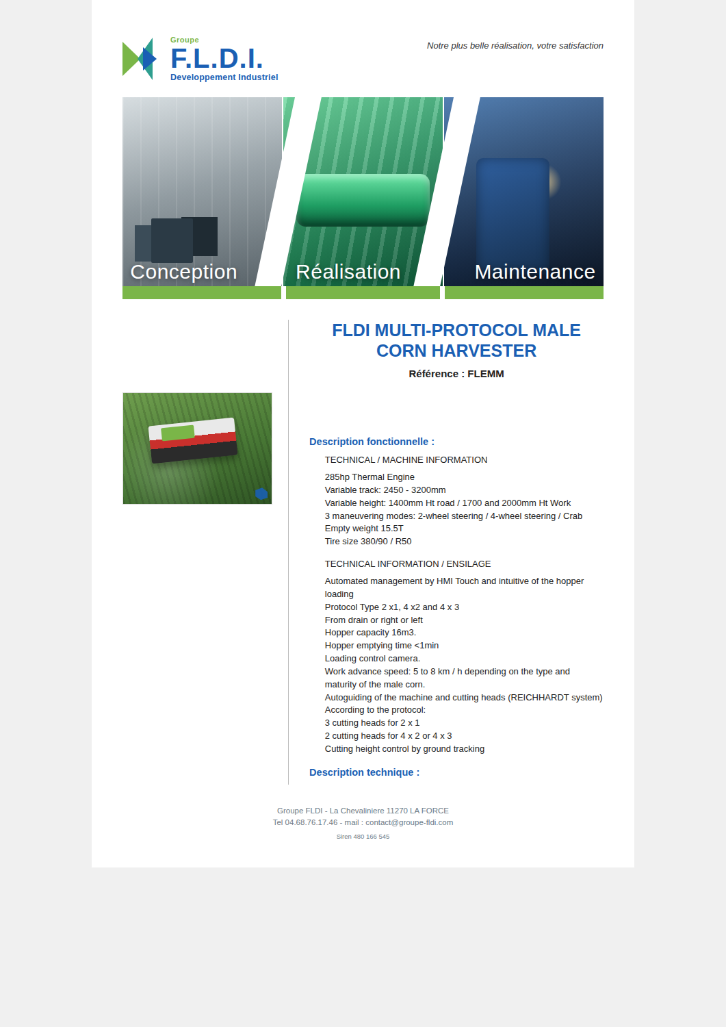Groupe
F.L.D.I.
Developpement Industriel
Notre plus belle réalisation, votre satisfaction
Conception
Réalisation
Maintenance
FLDI MULTI-PROTOCOL MALE CORN HARVESTER
Référence : FLEMM
Description fonctionnelle :
TECHNICAL / MACHINE INFORMATION
285hp Thermal Engine
Variable track: 2450 - 3200mm
Variable height: 1400mm Ht road / 1700 and 2000mm Ht Work
3 maneuvering modes: 2-wheel steering / 4-wheel steering / Crab
Empty weight 15.5T
Tire size 380/90 / R50
TECHNICAL INFORMATION / ENSILAGE
Automated management by HMI Touch and intuitive of the hopper loading
Protocol Type 2 x1, 4 x2 and 4 x 3
From drain or right or left
Hopper capacity 16m3.
Hopper emptying time <1min
Loading control camera.
Work advance speed: 5 to 8 km / h depending on the type and maturity of the male corn.
Autoguiding of the machine and cutting heads (REICHHARDT system)
According to the protocol:
3 cutting heads for 2 x 1
2 cutting heads for 4 x 2 or 4 x 3
Cutting height control by ground tracking
Description technique :
Groupe FLDI - La Chevaliniere 11270 LA FORCE
Tel 04.68.76.17.46 - mail : contact@groupe-fldi.com
Siren 480 166 545